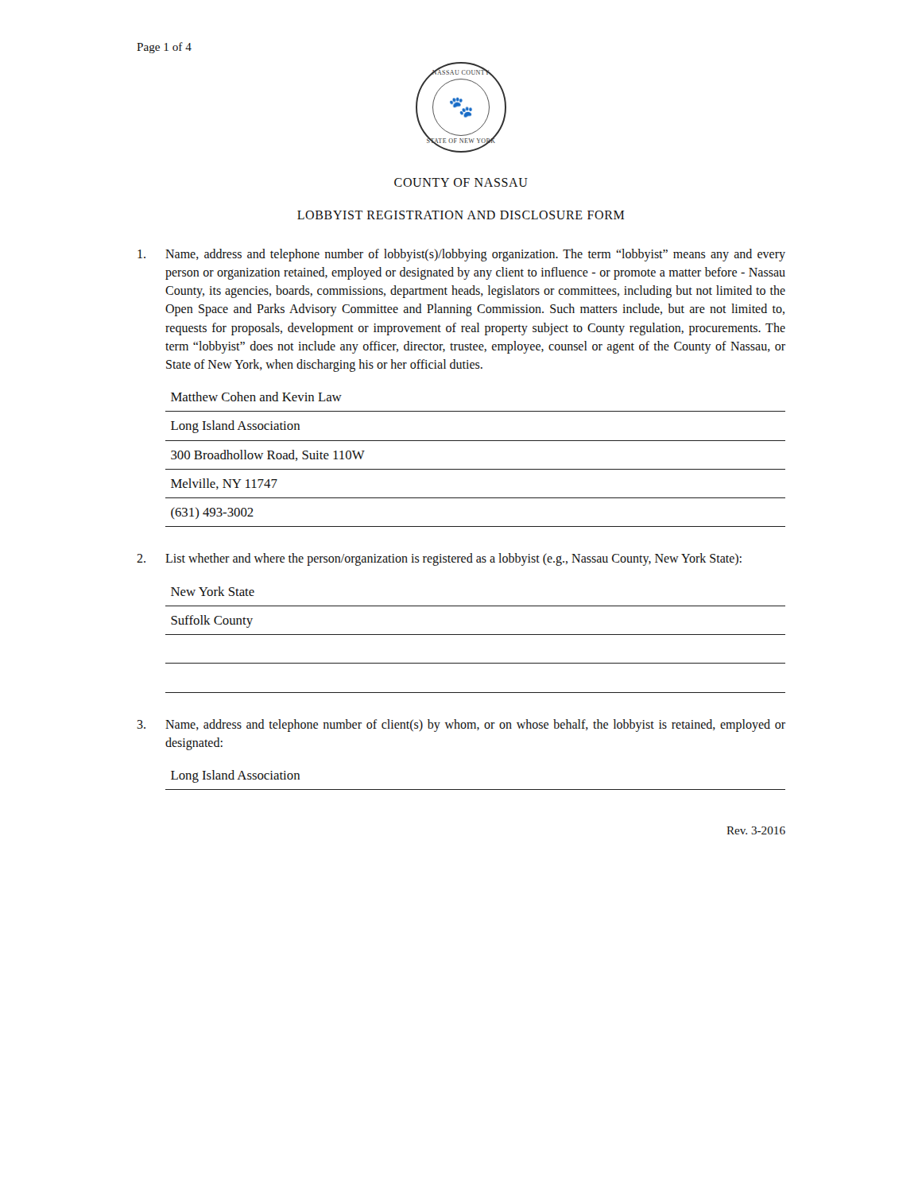Page 1 of 4
Nassau County 🐾 State of New York
COUNTY OF NASSAU
LOBBYIST REGISTRATION AND DISCLOSURE FORM
Name, address and telephone number of lobbyist(s)/lobbying organization. The term “lobbyist” means any and every person or organization retained, employed or designated by any client to influence - or promote a matter before - Nassau County, its agencies, boards, commissions, department heads, legislators or committees, including but not limited to the Open Space and Parks Advisory Committee and Planning Commission. Such matters include, but are not limited to, requests for proposals, development or improvement of real property subject to County regulation, procurements. The term “lobbyist” does not include any officer, director, trustee, employee, counsel or agent of the County of Nassau, or State of New York, when discharging his or her official duties.
Matthew Cohen and Kevin Law Long Island Association 300 Broadhollow Road, Suite 110W Melville, NY 11747 (631) 493-3002
List whether and where the person/organization is registered as a lobbyist (e.g., Nassau County, New York State):
New York State Suffolk County
Name, address and telephone number of client(s) by whom, or on whose behalf, the lobbyist is retained, employed or designated:
Long Island Association
Rev. 3-2016